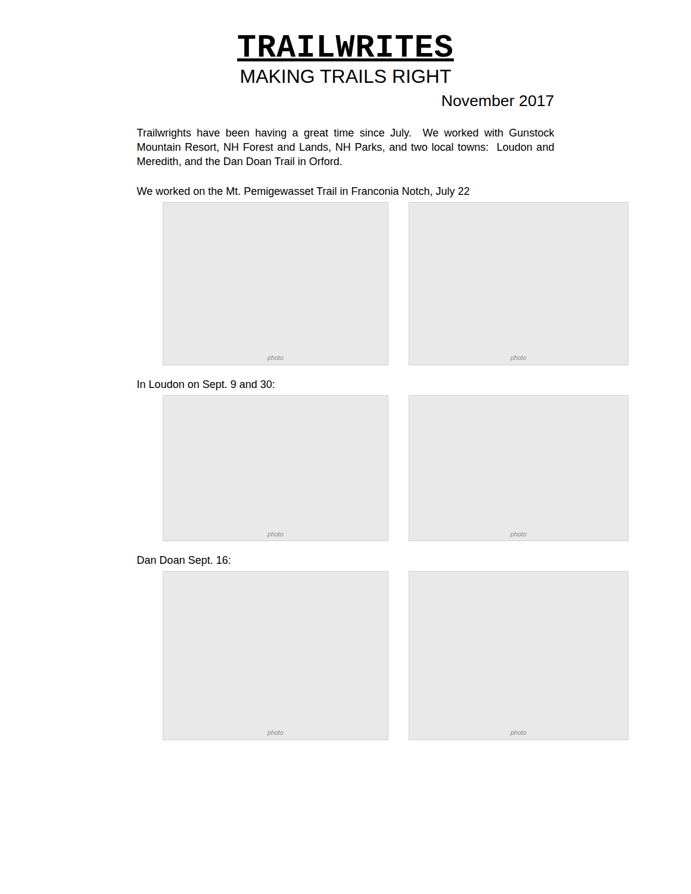TRAILWRITES
MAKING TRAILS RIGHT
November 2017
Trailwrights have been having a great time since July. We worked with Gunstock Mountain Resort, NH Forest and Lands, NH Parks, and two local towns: Loudon and Meredith, and the Dan Doan Trail in Orford.
We worked on the Mt. Pemigewasset Trail in Franconia Notch, July 22
In Loudon on Sept. 9 and 30:
Dan Doan Sept. 16: